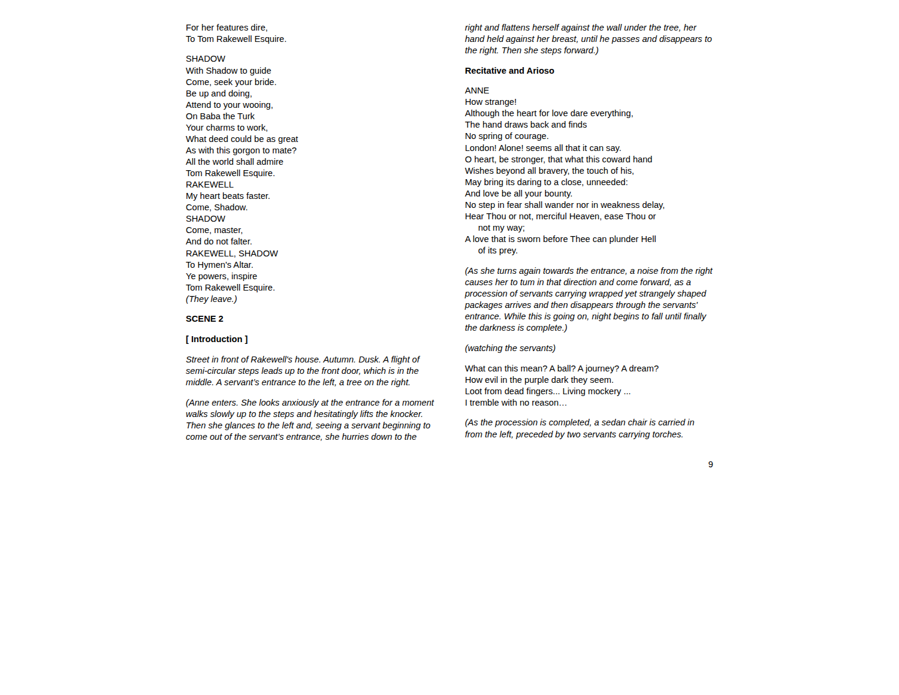For her features dire,
To Tom Rakewell Esquire.
SHADOW
With Shadow to guide
Come, seek your bride.
Be up and doing,
Attend to your wooing,
On Baba the Turk
Your charms to work,
What deed could be as great
As with this gorgon to mate?
All the world shall admire
Tom Rakewell Esquire.
RAKEWELL
My heart beats faster.
Come, Shadow.
SHADOW
Come, master,
And do not falter.
RAKEWELL, SHADOW
To Hymen's Altar.
Ye powers, inspire
Tom Rakewell Esquire.
(They leave.)
SCENE 2
[ Introduction ]
Street in front of Rakewell's house. Autumn. Dusk. A flight of semi-circular steps leads up to the front door, which is in the middle. A servant’s entrance to the left, a tree on the right.
(Anne enters. She looks anxiously at the entrance for a moment walks slowly up to the steps and hesitatingly lifts the knocker. Then she glances to the left and, seeing a servant beginning to come out of the servant’s entrance, she hurries down to the right and flattens herself against the wall under the tree, her hand held against her breast, until he passes and disappears to the right. Then she steps forward.)
Recitative and Arioso
ANNE
How strange!
Although the heart for love dare everything,
The hand draws back and finds
No spring of courage.
London! Alone! seems all that it can say.
O heart, be stronger, that what this coward hand
Wishes beyond all bravery, the touch of his,
May bring its daring to a close, unneeded:
And love be all your bounty.
No step in fear shall wander nor in weakness delay,
Hear Thou or not, merciful Heaven, ease Thou or
not my way;
A love that is sworn before Thee can plunder Hell
of its prey.
(As she turns again towards the entrance, a noise from the right causes her to tum in that direction and come forward, as a procession of servants carrying wrapped yet strangely shaped packages arrives and then disappears through the servants' entrance. While this is going on, night begins to fall until finally the darkness is complete.)
(watching the servants)
What can this mean? A ball? A journey? A dream?
How evil in the purple dark they seem.
Loot from dead fingers... Living mockery ...
I tremble with no reason…
(As the procession is completed, a sedan chair is carried in from the left, preceded by two servants carrying torches.
9